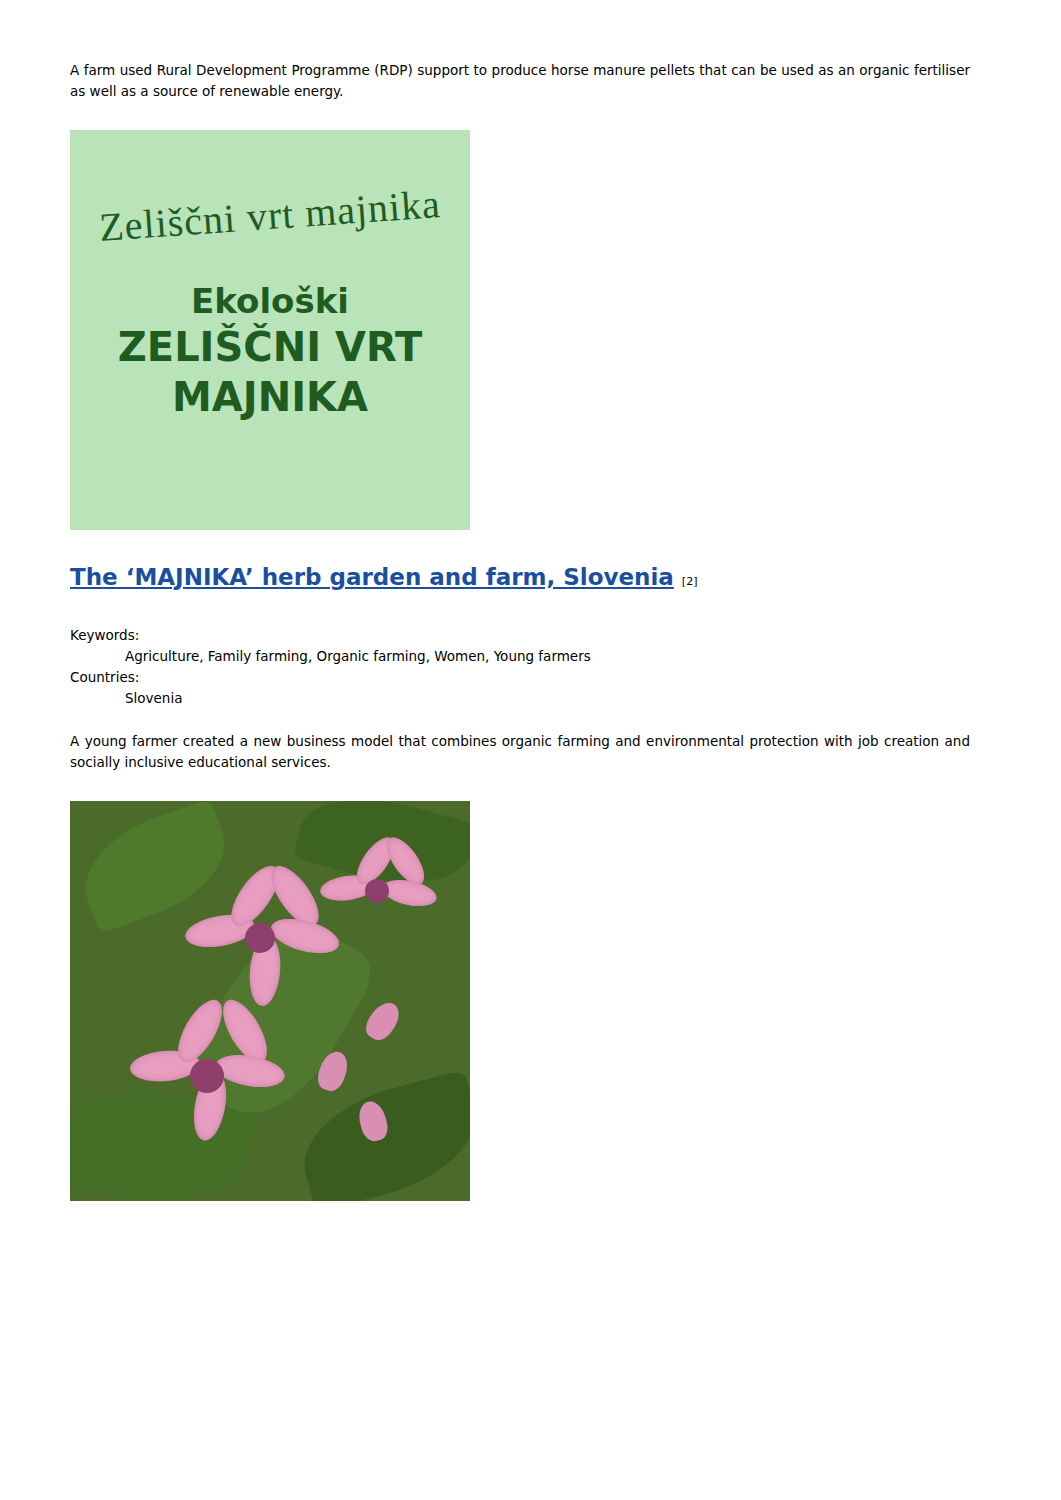A farm used Rural Development Programme (RDP) support to produce horse manure pellets that can be used as an organic fertiliser as well as a source of renewable energy.
Zeliščni vrt majnika
Ekološki ZELIŠČNI VRT MAJNIKA
The ‘MAJNIKA’ herb garden and farm, Slovenia [2]
Keywords:
Agriculture, Family farming, Organic farming, Women, Young farmers
Countries:
Slovenia
A young farmer created a new business model that combines organic farming and environmental protection with job creation and socially inclusive educational services.